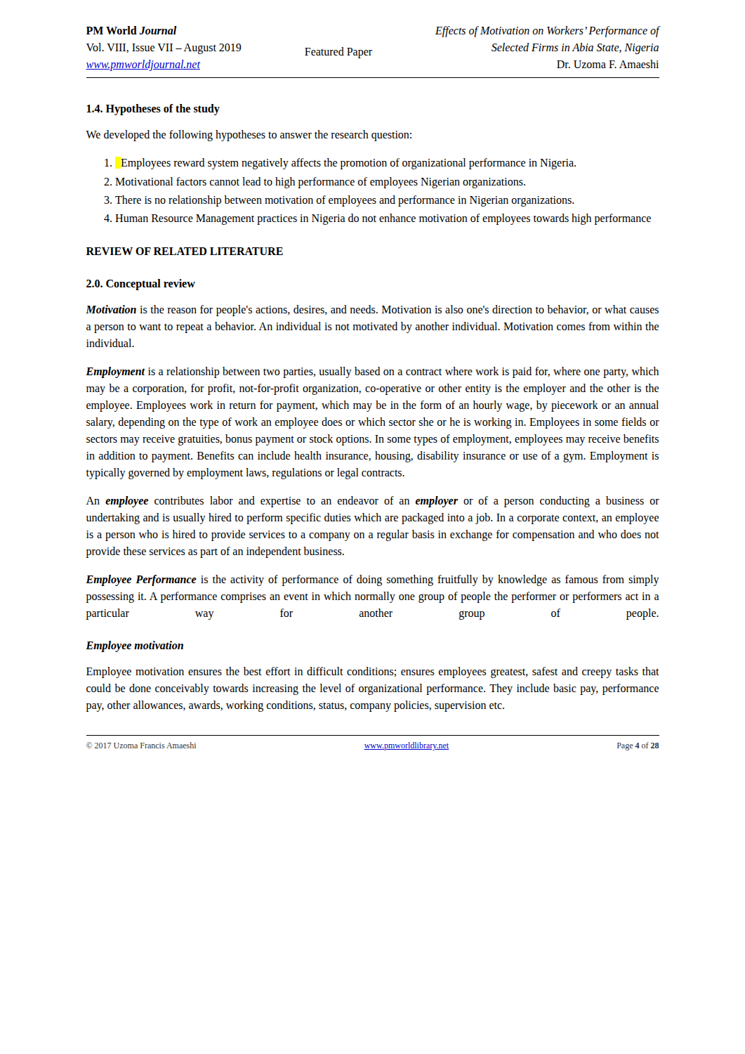PM World Journal
Vol. VIII, Issue VII – August 2019
www.pmworldjournal.net
Featured Paper
Effects of Motivation on Workers’ Performance of
Selected Firms in Abia State, Nigeria
Dr. Uzoma F. Amaeshi
1.4. Hypotheses of the study
We developed the following hypotheses to answer the research question:
Employees reward system negatively affects the promotion of organizational performance in Nigeria.
Motivational factors cannot lead to high performance of employees Nigerian organizations.
There is no relationship between motivation of employees and performance in Nigerian organizations.
Human Resource Management practices in Nigeria do not enhance motivation of employees towards high performance
REVIEW OF RELATED LITERATURE
2.0. Conceptual review
Motivation is the reason for people's actions, desires, and needs. Motivation is also one's direction to behavior, or what causes a person to want to repeat a behavior. An individual is not motivated by another individual. Motivation comes from within the individual.
Employment is a relationship between two parties, usually based on a contract where work is paid for, where one party, which may be a corporation, for profit, not-for-profit organization, co-operative or other entity is the employer and the other is the employee. Employees work in return for payment, which may be in the form of an hourly wage, by piecework or an annual salary, depending on the type of work an employee does or which sector she or he is working in. Employees in some fields or sectors may receive gratuities, bonus payment or stock options. In some types of employment, employees may receive benefits in addition to payment. Benefits can include health insurance, housing, disability insurance or use of a gym. Employment is typically governed by employment laws, regulations or legal contracts.
An employee contributes labor and expertise to an endeavor of an employer or of a person conducting a business or undertaking and is usually hired to perform specific duties which are packaged into a job. In a corporate context, an employee is a person who is hired to provide services to a company on a regular basis in exchange for compensation and who does not provide these services as part of an independent business.
Employee Performance is the activity of performance of doing something fruitfully by knowledge as famous from simply possessing it. A performance comprises an event in which normally one group of people the performer or performers act in a particular way for another group of people.
Employee motivation
Employee motivation ensures the best effort in difficult conditions; ensures employees greatest, safest and creepy tasks that could be done conceivably towards increasing the level of organizational performance. They include basic pay, performance pay, other allowances, awards, working conditions, status, company policies, supervision etc.
© 2017 Uzoma Francis Amaeshi
www.pmworldlibrary.net
Page 4 of 28